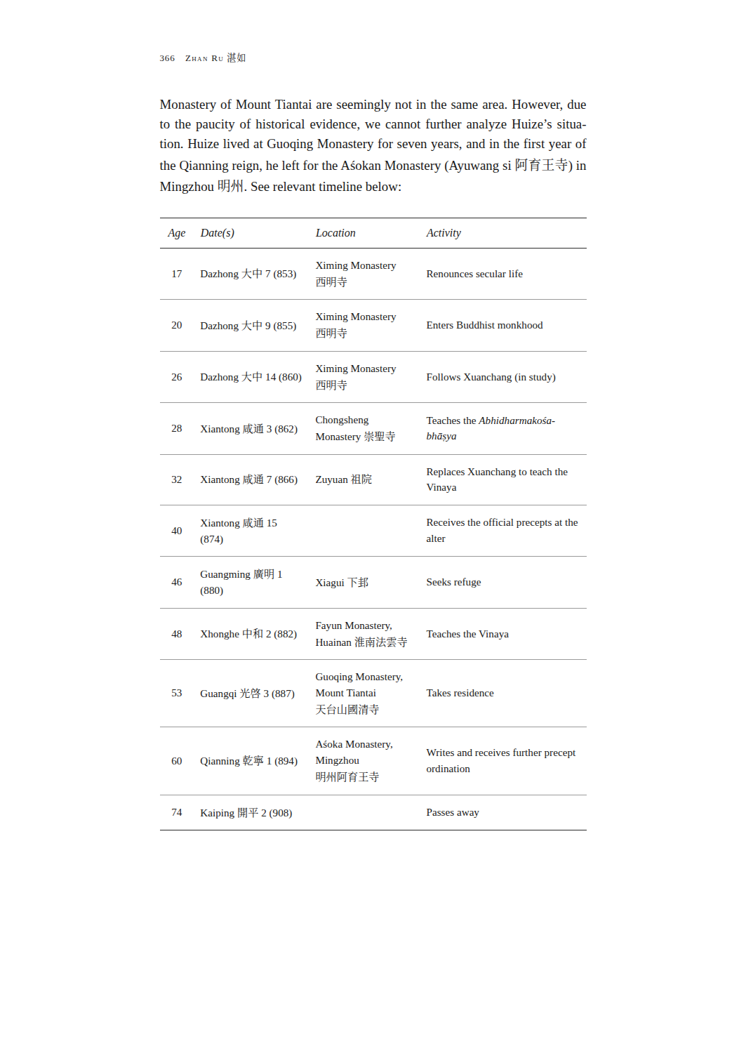366 Zhan Ru 湛如
Monastery of Mount Tiantai are seemingly not in the same area. However, due to the paucity of historical evidence, we cannot further analyze Huize’s situation. Huize lived at Guoqing Monastery for seven years, and in the first year of the Qianning reign, he left for the Aśokan Monastery (Ayuwang si 阿育王寺) in Mingzhou 明州. See relevant timeline below:
| Age | Date(s) | Location | Activity |
| --- | --- | --- | --- |
| 17 | Dazhong 大中 7 (853) | Ximing Monastery 西明寺 | Renounces secular life |
| 20 | Dazhong 大中 9 (855) | Ximing Monastery 西明寺 | Enters Buddhist monkhood |
| 26 | Dazhong 大中 14 (860) | Ximing Monastery 西明寺 | Follows Xuanchang (in study) |
| 28 | Xiantong 咸通 3 (862) | Chongsheng Monastery 崇聖寺 | Teaches the Abhidharmakośa-bhāṣya |
| 32 | Xiantong 咸通 7 (866) | Zuyuan 祖院 | Replaces Xuanchang to teach the Vinaya |
| 40 | Xiantong 咸通 15 (874) | | Receives the official precepts at the alter |
| 46 | Guangming 廣明 1 (880) | Xiagui 下邽 | Seeks refuge |
| 48 | Xhonghe 中和 2 (882) | Fayun Monastery, Huainan 淮南法雲寺 | Teaches the Vinaya |
| 53 | Guangqi 光啓 3 (887) | Guoqing Monastery, Mount Tiantai 天台山國清寺 | Takes residence |
| 60 | Qianning 乾寧 1 (894) | Aśoka Monastery, Mingzhou 明州阿育王寺 | Writes and receives further precept ordination |
| 74 | Kaiping 開平 2 (908) | | Passes away |